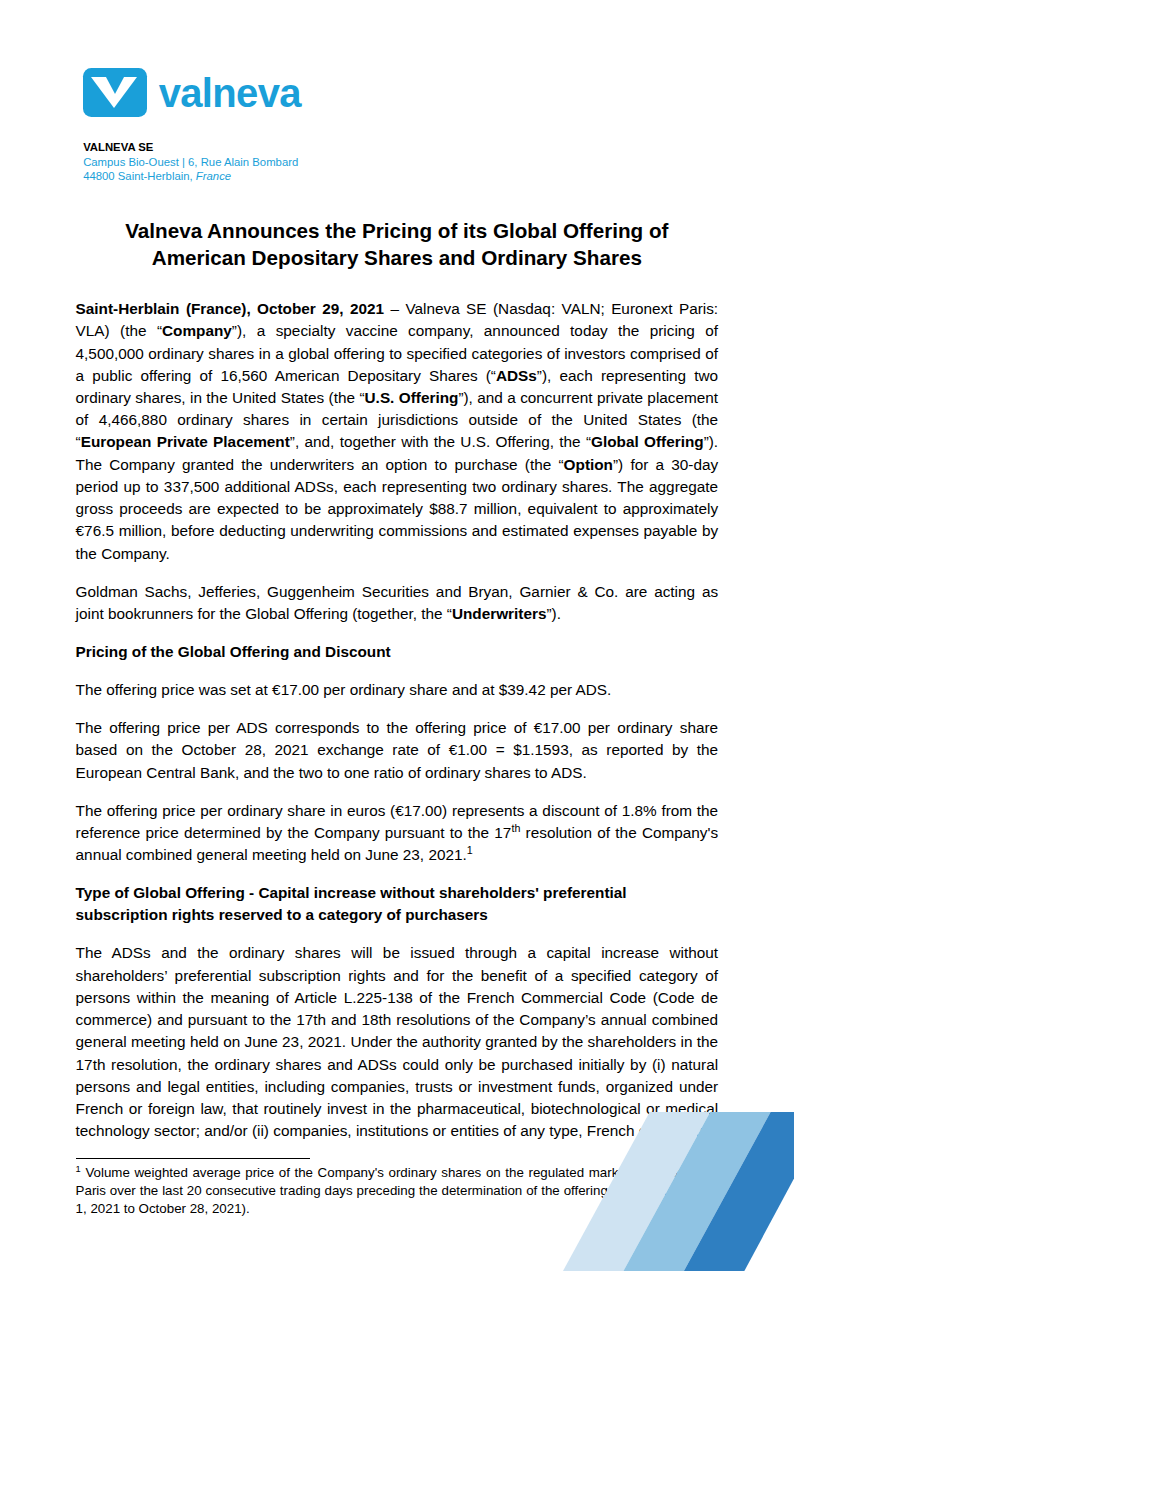valneva
VALNEVA SE
Campus Bio-Ouest | 6, Rue Alain Bombard
44800 Saint-Herblain, France
Valneva Announces the Pricing of its Global Offering of
American Depositary Shares and Ordinary Shares
Saint-Herblain (France), October 29, 2021 – Valneva SE (Nasdaq: VALN; Euronext Paris: VLA) (the “Company”), a specialty vaccine company, announced today the pricing of 4,500,000 ordinary shares in a global offering to specified categories of investors comprised of a public offering of 16,560 American Depositary Shares (“ADSs”), each representing two ordinary shares, in the United States (the “U.S. Offering”), and a concurrent private placement of 4,466,880 ordinary shares in certain jurisdictions outside of the United States (the “European Private Placement”, and, together with the U.S. Offering, the “Global Offering”). The Company granted the underwriters an option to purchase (the “Option”) for a 30-day period up to 337,500 additional ADSs, each representing two ordinary shares. The aggregate gross proceeds are expected to be approximately $88.7 million, equivalent to approximately €76.5 million, before deducting underwriting commissions and estimated expenses payable by the Company.
Goldman Sachs, Jefferies, Guggenheim Securities and Bryan, Garnier & Co. are acting as joint bookrunners for the Global Offering (together, the “Underwriters”).
Pricing of the Global Offering and Discount
The offering price was set at €17.00 per ordinary share and at $39.42 per ADS.
The offering price per ADS corresponds to the offering price of €17.00 per ordinary share based on the October 28, 2021 exchange rate of €1.00 = $1.1593, as reported by the European Central Bank, and the two to one ratio of ordinary shares to ADS.
The offering price per ordinary share in euros (€17.00) represents a discount of 1.8% from the reference price determined by the Company pursuant to the 17th resolution of the Company's annual combined general meeting held on June 23, 2021.1
Type of Global Offering - Capital increase without shareholders' preferential subscription rights reserved to a category of purchasers
The ADSs and the ordinary shares will be issued through a capital increase without shareholders’ preferential subscription rights and for the benefit of a specified category of persons within the meaning of Article L.225-138 of the French Commercial Code (Code de commerce) and pursuant to the 17th and 18th resolutions of the Company’s annual combined general meeting held on June 23, 2021. Under the authority granted by the shareholders in the 17th resolution, the ordinary shares and ADSs could only be purchased initially by (i) natural persons and legal entities, including companies, trusts or investment funds, organized under French or foreign law, that routinely invest in the pharmaceutical, biotechnological or medical technology sector; and/or (ii) companies, institutions or entities of any type, French or foreign,
1 Volume weighted average price of the Company's ordinary shares on the regulated market of Euronext in Paris over the last 20 consecutive trading days preceding the determination of the offering price (i.e. October 1, 2021 to October 28, 2021).